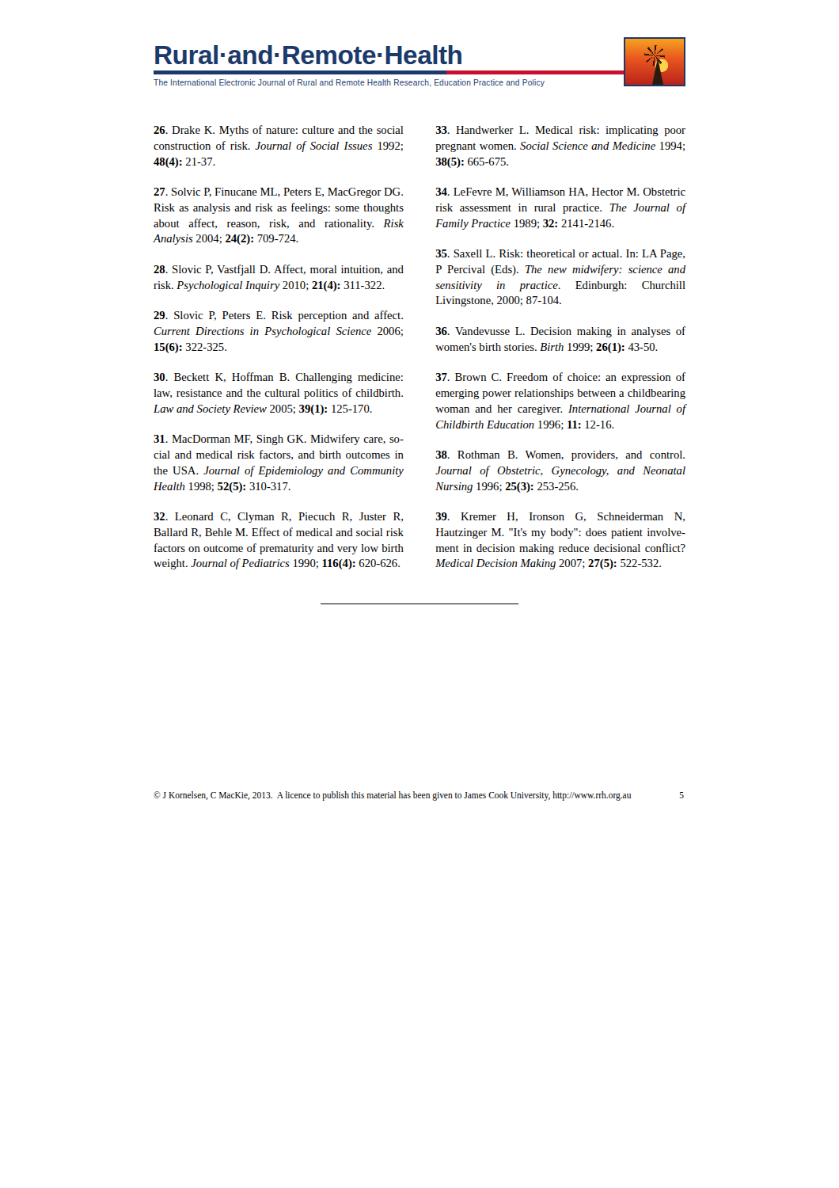Rural·and·Remote·Health
The International Electronic Journal of Rural and Remote Health Research, Education Practice and Policy
26. Drake K. Myths of nature: culture and the social construction of risk. Journal of Social Issues 1992; 48(4): 21-37.
27. Solvic P, Finucane ML, Peters E, MacGregor DG. Risk as analysis and risk as feelings: some thoughts about affect, reason, risk, and rationality. Risk Analysis 2004; 24(2): 709-724.
28. Slovic P, Vastfjall D. Affect, moral intuition, and risk. Psychological Inquiry 2010; 21(4): 311-322.
29. Slovic P, Peters E. Risk perception and affect. Current Directions in Psychological Science 2006; 15(6): 322-325.
30. Beckett K, Hoffman B. Challenging medicine: law, resistance and the cultural politics of childbirth. Law and Society Review 2005; 39(1): 125-170.
31. MacDorman MF, Singh GK. Midwifery care, social and medical risk factors, and birth outcomes in the USA. Journal of Epidemiology and Community Health 1998; 52(5): 310-317.
32. Leonard C, Clyman R, Piecuch R, Juster R, Ballard R, Behle M. Effect of medical and social risk factors on outcome of prematurity and very low birth weight. Journal of Pediatrics 1990; 116(4): 620-626.
33. Handwerker L. Medical risk: implicating poor pregnant women. Social Science and Medicine 1994; 38(5): 665-675.
34. LeFevre M, Williamson HA, Hector M. Obstetric risk assessment in rural practice. The Journal of Family Practice 1989; 32: 2141-2146.
35. Saxell L. Risk: theoretical or actual. In: LA Page, P Percival (Eds). The new midwifery: science and sensitivity in practice. Edinburgh: Churchill Livingstone, 2000; 87-104.
36. Vandevusse L. Decision making in analyses of women's birth stories. Birth 1999; 26(1): 43-50.
37. Brown C. Freedom of choice: an expression of emerging power relationships between a childbearing woman and her caregiver. International Journal of Childbirth Education 1996; 11: 12-16.
38. Rothman B. Women, providers, and control. Journal of Obstetric, Gynecology, and Neonatal Nursing 1996; 25(3): 253-256.
39. Kremer H, Ironson G, Schneiderman N, Hautzinger M. "It's my body": does patient involvement in decision making reduce decisional conflict? Medical Decision Making 2007; 27(5): 522-532.
© J Kornelsen, C MacKie, 2013. A licence to publish this material has been given to James Cook University, http://www.rrh.org.au
5